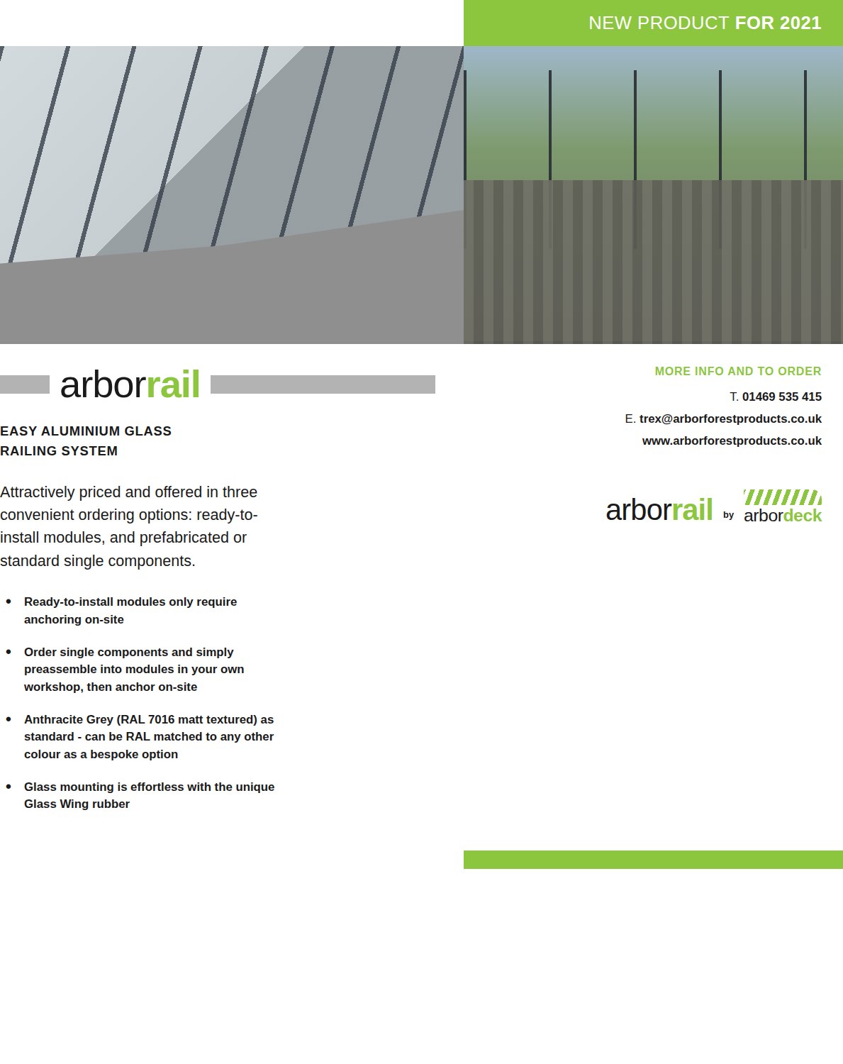NEW PRODUCT FOR 2021
arborrail
Easy Aluminium Glass
Railing System
Attractively priced and offered in three convenient ordering options: ready-to-install modules, and prefabricated or standard single components.
Ready-to-install modules only require anchoring on-site
Order single components and simply preassemble into modules in your own workshop, then anchor on-site
Anthracite Grey (RAL 7016 matt textured) as standard - can be RAL matched to any other colour as a bespoke option
Glass mounting is effortless with the unique Glass Wing rubber
More info and to order
T. 01469 535 415
E. trex@arborforestproducts.co.uk
www.arborforestproducts.co.uk
arborrail by arbordeck